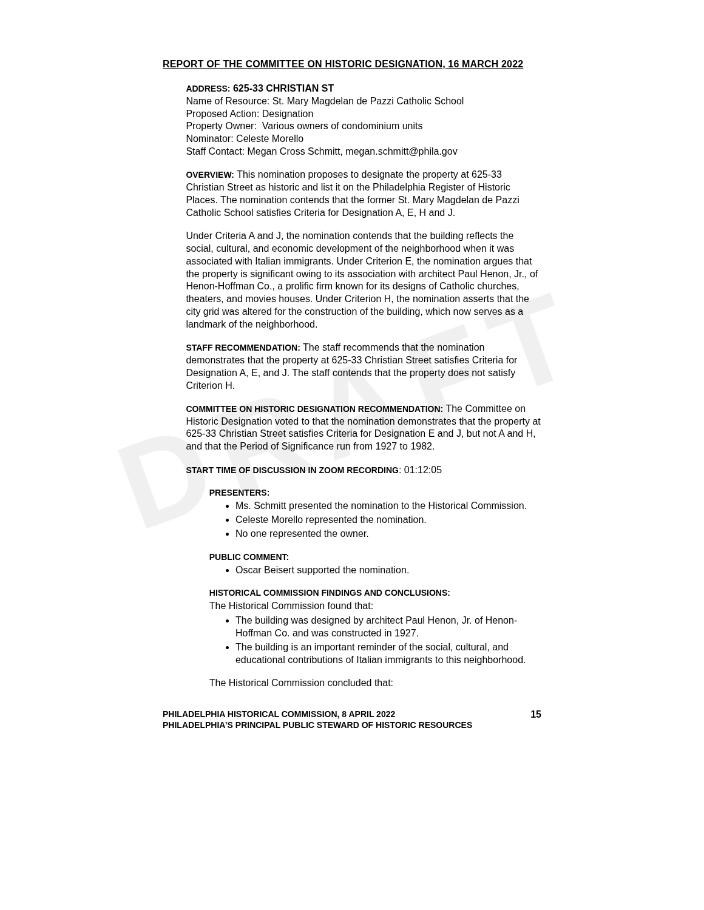DRAFT
Report of the Committee on Historic Designation, 16 March 2022
Address: 625-33 CHRISTIAN ST
Name of Resource: St. Mary Magdelan de Pazzi Catholic School
Proposed Action: Designation
Property Owner: Various owners of condominium units
Nominator: Celeste Morello
Staff Contact: Megan Cross Schmitt, megan.schmitt@phila.gov
Overview: This nomination proposes to designate the property at 625-33 Christian Street as historic and list it on the Philadelphia Register of Historic Places. The nomination contends that the former St. Mary Magdelan de Pazzi Catholic School satisfies Criteria for Designation A, E, H and J.
Under Criteria A and J, the nomination contends that the building reflects the social, cultural, and economic development of the neighborhood when it was associated with Italian immigrants. Under Criterion E, the nomination argues that the property is significant owing to its association with architect Paul Henon, Jr., of Henon-Hoffman Co., a prolific firm known for its designs of Catholic churches, theaters, and movies houses. Under Criterion H, the nomination asserts that the city grid was altered for the construction of the building, which now serves as a landmark of the neighborhood.
Staff Recommendation: The staff recommends that the nomination demonstrates that the property at 625-33 Christian Street satisfies Criteria for Designation A, E, and J. The staff contends that the property does not satisfy Criterion H.
Committee on Historic Designation Recommendation: The Committee on Historic Designation voted to that the nomination demonstrates that the property at 625-33 Christian Street satisfies Criteria for Designation E and J, but not A and H, and that the Period of Significance run from 1927 to 1982.
Start Time of Discussion in Zoom Recording: 01:12:05
Presenters:
Ms. Schmitt presented the nomination to the Historical Commission.
Celeste Morello represented the nomination.
No one represented the owner.
Public Comment:
Oscar Beisert supported the nomination.
Historical Commission Findings and Conclusions:
The Historical Commission found that:
The building was designed by architect Paul Henon, Jr. of Henon-Hoffman Co. and was constructed in 1927.
The building is an important reminder of the social, cultural, and educational contributions of Italian immigrants to this neighborhood.
The Historical Commission concluded that:
15 Philadelphia Historical Commission, 8 April 2022 Philadelphia’s Principal Public Steward of Historic Resources